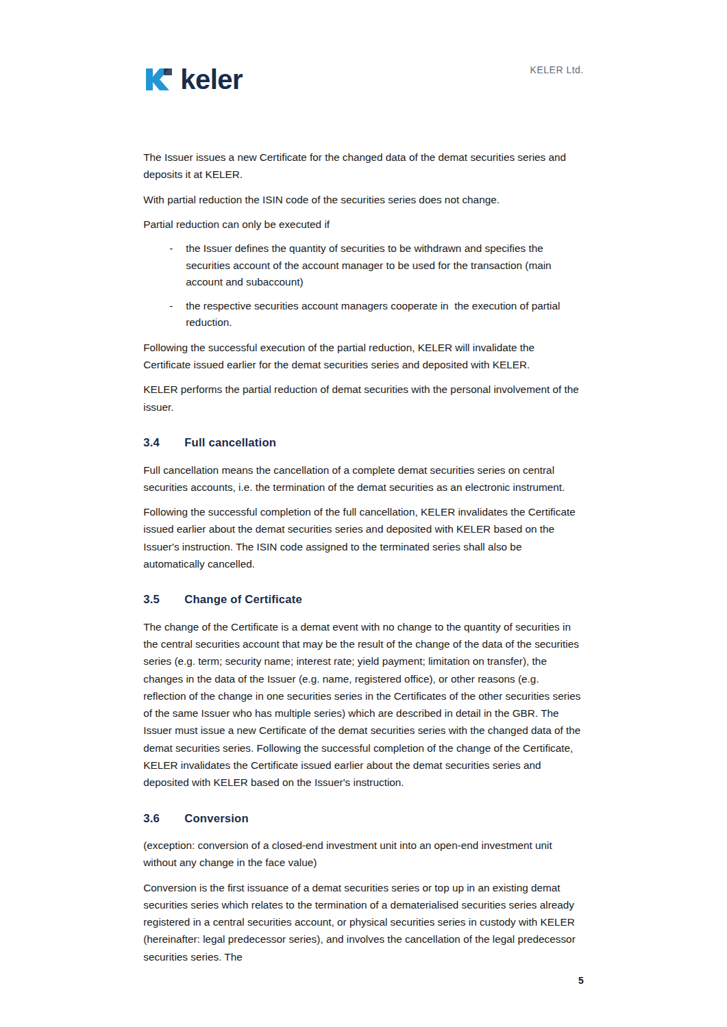keler
KELER Ltd.
The Issuer issues a new Certificate for the changed data of the demat securities series and deposits it at KELER.
With partial reduction the ISIN code of the securities series does not change.
Partial reduction can only be executed if
the Issuer defines the quantity of securities to be withdrawn and specifies the securities account of the account manager to be used for the transaction (main account and subaccount)
the respective securities account managers cooperate in the execution of partial reduction.
Following the successful execution of the partial reduction, KELER will invalidate the Certificate issued earlier for the demat securities series and deposited with KELER.
KELER performs the partial reduction of demat securities with the personal involvement of the issuer.
3.4 Full cancellation
Full cancellation means the cancellation of a complete demat securities series on central securities accounts, i.e. the termination of the demat securities as an electronic instrument.
Following the successful completion of the full cancellation, KELER invalidates the Certificate issued earlier about the demat securities series and deposited with KELER based on the Issuer's instruction. The ISIN code assigned to the terminated series shall also be automatically cancelled.
3.5 Change of Certificate
The change of the Certificate is a demat event with no change to the quantity of securities in the central securities account that may be the result of the change of the data of the securities series (e.g. term; security name; interest rate; yield payment; limitation on transfer), the changes in the data of the Issuer (e.g. name, registered office), or other reasons (e.g. reflection of the change in one securities series in the Certificates of the other securities series of the same Issuer who has multiple series) which are described in detail in the GBR. The Issuer must issue a new Certificate of the demat securities series with the changed data of the demat securities series. Following the successful completion of the change of the Certificate, KELER invalidates the Certificate issued earlier about the demat securities series and deposited with KELER based on the Issuer's instruction.
3.6 Conversion
(exception: conversion of a closed-end investment unit into an open-end investment unit without any change in the face value)
Conversion is the first issuance of a demat securities series or top up in an existing demat securities series which relates to the termination of a dematerialised securities series already registered in a central securities account, or physical securities series in custody with KELER (hereinafter: legal predecessor series), and involves the cancellation of the legal predecessor securities series. The
5